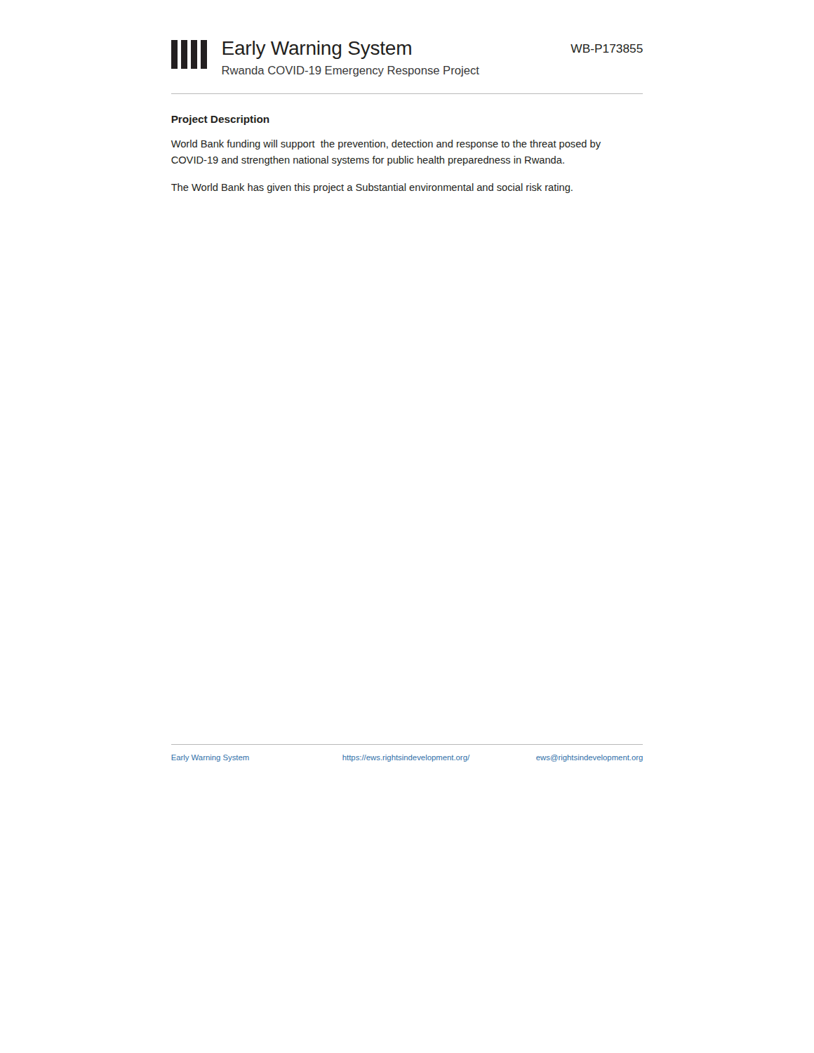Early Warning System
Rwanda COVID-19 Emergency Response Project
WB-P173855
Project Description
World Bank funding will support the prevention, detection and response to the threat posed by COVID-19 and strengthen national systems for public health preparedness in Rwanda.
The World Bank has given this project a Substantial environmental and social risk rating.
Early Warning System
https://ews.rightsindevelopment.org/
ews@rightsindevelopment.org